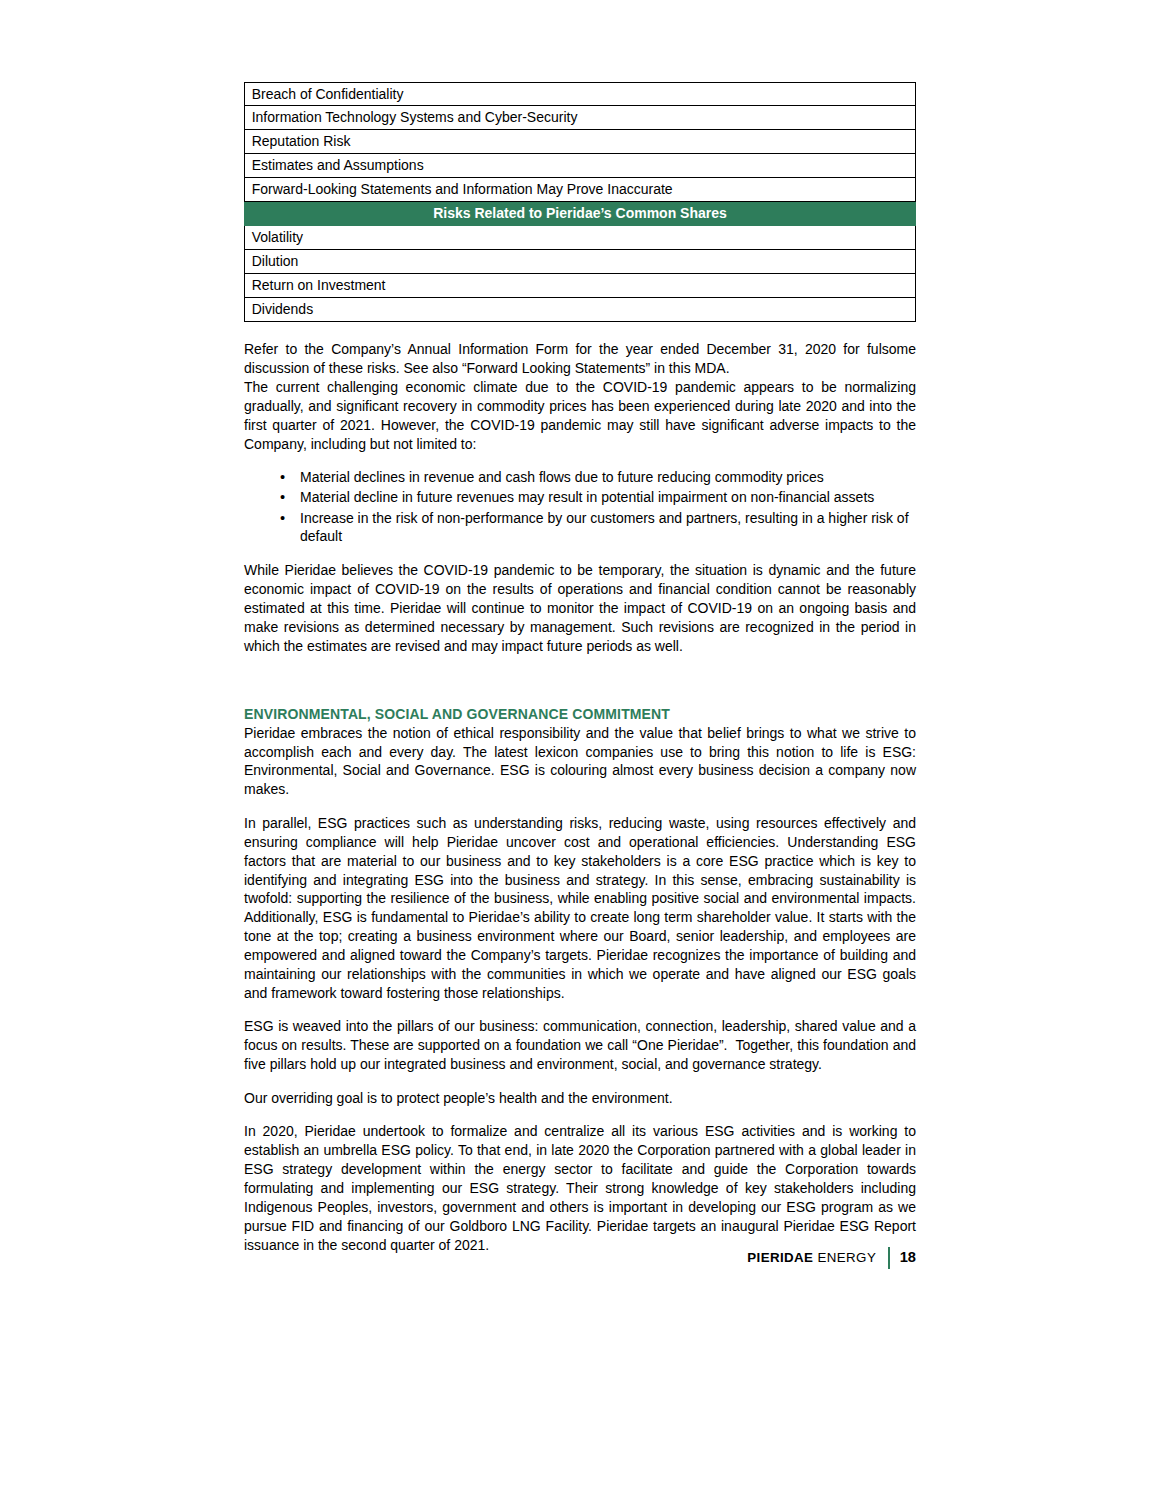| Breach of Confidentiality |
| Information Technology Systems and Cyber-Security |
| Reputation Risk |
| Estimates and Assumptions |
| Forward-Looking Statements and Information May Prove Inaccurate |
| Risks Related to Pieridae’s Common Shares |
| Volatility |
| Dilution |
| Return on Investment |
| Dividends |
Refer to the Company’s Annual Information Form for the year ended December 31, 2020 for fulsome discussion of these risks. See also “Forward Looking Statements” in this MDA.
The current challenging economic climate due to the COVID-19 pandemic appears to be normalizing gradually, and significant recovery in commodity prices has been experienced during late 2020 and into the first quarter of 2021. However, the COVID-19 pandemic may still have significant adverse impacts to the Company, including but not limited to:
Material declines in revenue and cash flows due to future reducing commodity prices
Material decline in future revenues may result in potential impairment on non-financial assets
Increase in the risk of non-performance by our customers and partners, resulting in a higher risk of default
While Pieridae believes the COVID-19 pandemic to be temporary, the situation is dynamic and the future economic impact of COVID-19 on the results of operations and financial condition cannot be reasonably estimated at this time. Pieridae will continue to monitor the impact of COVID-19 on an ongoing basis and make revisions as determined necessary by management. Such revisions are recognized in the period in which the estimates are revised and may impact future periods as well.
Environmental, Social and Governance Commitment
Pieridae embraces the notion of ethical responsibility and the value that belief brings to what we strive to accomplish each and every day. The latest lexicon companies use to bring this notion to life is ESG: Environmental, Social and Governance. ESG is colouring almost every business decision a company now makes.
In parallel, ESG practices such as understanding risks, reducing waste, using resources effectively and ensuring compliance will help Pieridae uncover cost and operational efficiencies. Understanding ESG factors that are material to our business and to key stakeholders is a core ESG practice which is key to identifying and integrating ESG into the business and strategy. In this sense, embracing sustainability is twofold: supporting the resilience of the business, while enabling positive social and environmental impacts. Additionally, ESG is fundamental to Pieridae’s ability to create long term shareholder value. It starts with the tone at the top; creating a business environment where our Board, senior leadership, and employees are empowered and aligned toward the Company’s targets. Pieridae recognizes the importance of building and maintaining our relationships with the communities in which we operate and have aligned our ESG goals and framework toward fostering those relationships.
ESG is weaved into the pillars of our business: communication, connection, leadership, shared value and a focus on results. These are supported on a foundation we call “One Pieridae”. Together, this foundation and five pillars hold up our integrated business and environment, social, and governance strategy.
Our overriding goal is to protect people’s health and the environment.
In 2020, Pieridae undertook to formalize and centralize all its various ESG activities and is working to establish an umbrella ESG policy. To that end, in late 2020 the Corporation partnered with a global leader in ESG strategy development within the energy sector to facilitate and guide the Corporation towards formulating and implementing our ESG strategy. Their strong knowledge of key stakeholders including Indigenous Peoples, investors, government and others is important in developing our ESG program as we pursue FID and financing of our Goldboro LNG Facility. Pieridae targets an inaugural Pieridae ESG Report issuance in the second quarter of 2021.
PIERIDAE ENERGY 18